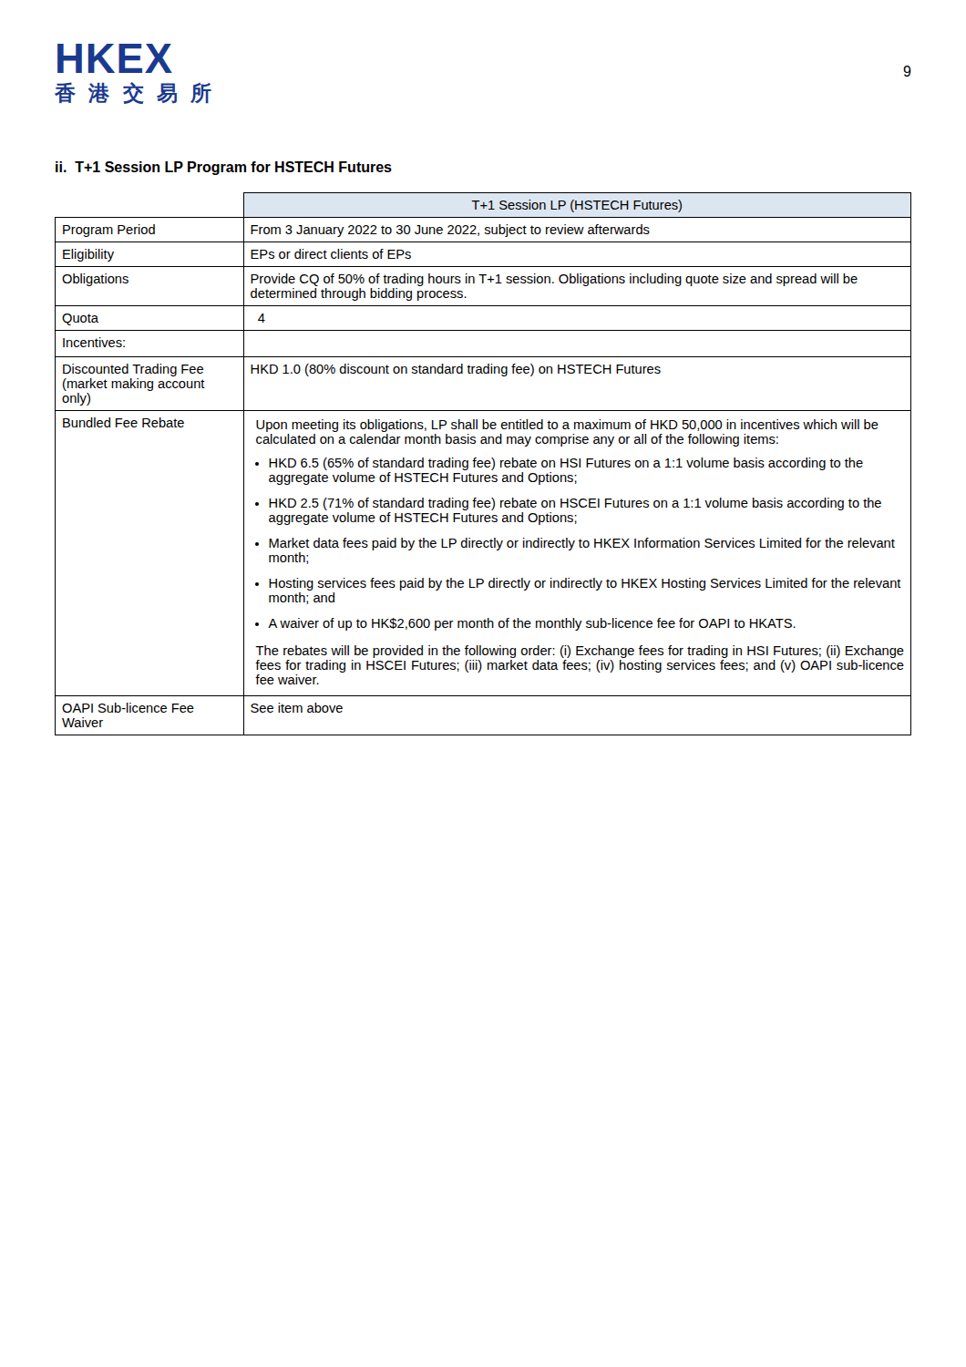HKEX
香 港 交 易 所
9
ii. T+1 Session LP Program for HSTECH Futures
| | T+1 Session LP (HSTECH Futures) |
| Program Period | From 3 January 2022 to 30 June 2022, subject to review afterwards |
| Eligibility | EPs or direct clients of EPs |
| Obligations | Provide CQ of 50% of trading hours in T+1 session. Obligations including quote size and spread will be determined through bidding process. |
| Quota | 4 |
| Incentives: | |
| Discounted Trading Fee (market making account only) | HKD 1.0 (80% discount on standard trading fee) on HSTECH Futures |
| Bundled Fee Rebate | Upon meeting its obligations, LP shall be entitled to a maximum of HKD 50,000 in incentives which will be calculated on a calendar month basis and may comprise any or all of the following items: HKD 6.5 (65% of standard trading fee) rebate on HSI Futures on a 1:1 volume basis according to the aggregate volume of HSTECH Futures and Options; HKD 2.5 (71% of standard trading fee) rebate on HSCEI Futures on a 1:1 volume basis according to the aggregate volume of HSTECH Futures and Options; Market data fees paid by the LP directly or indirectly to HKEX Information Services Limited for the relevant month; Hosting services fees paid by the LP directly or indirectly to HKEX Hosting Services Limited for the relevant month; and A waiver of up to HK$2,600 per month of the monthly sub-licence fee for OAPI to HKATS. The rebates will be provided in the following order: (i) Exchange fees for trading in HSI Futures; (ii) Exchange fees for trading in HSCEI Futures; (iii) market data fees; (iv) hosting services fees; and (v) OAPI sub-licence fee waiver. |
| OAPI Sub-licence Fee Waiver | See item above |